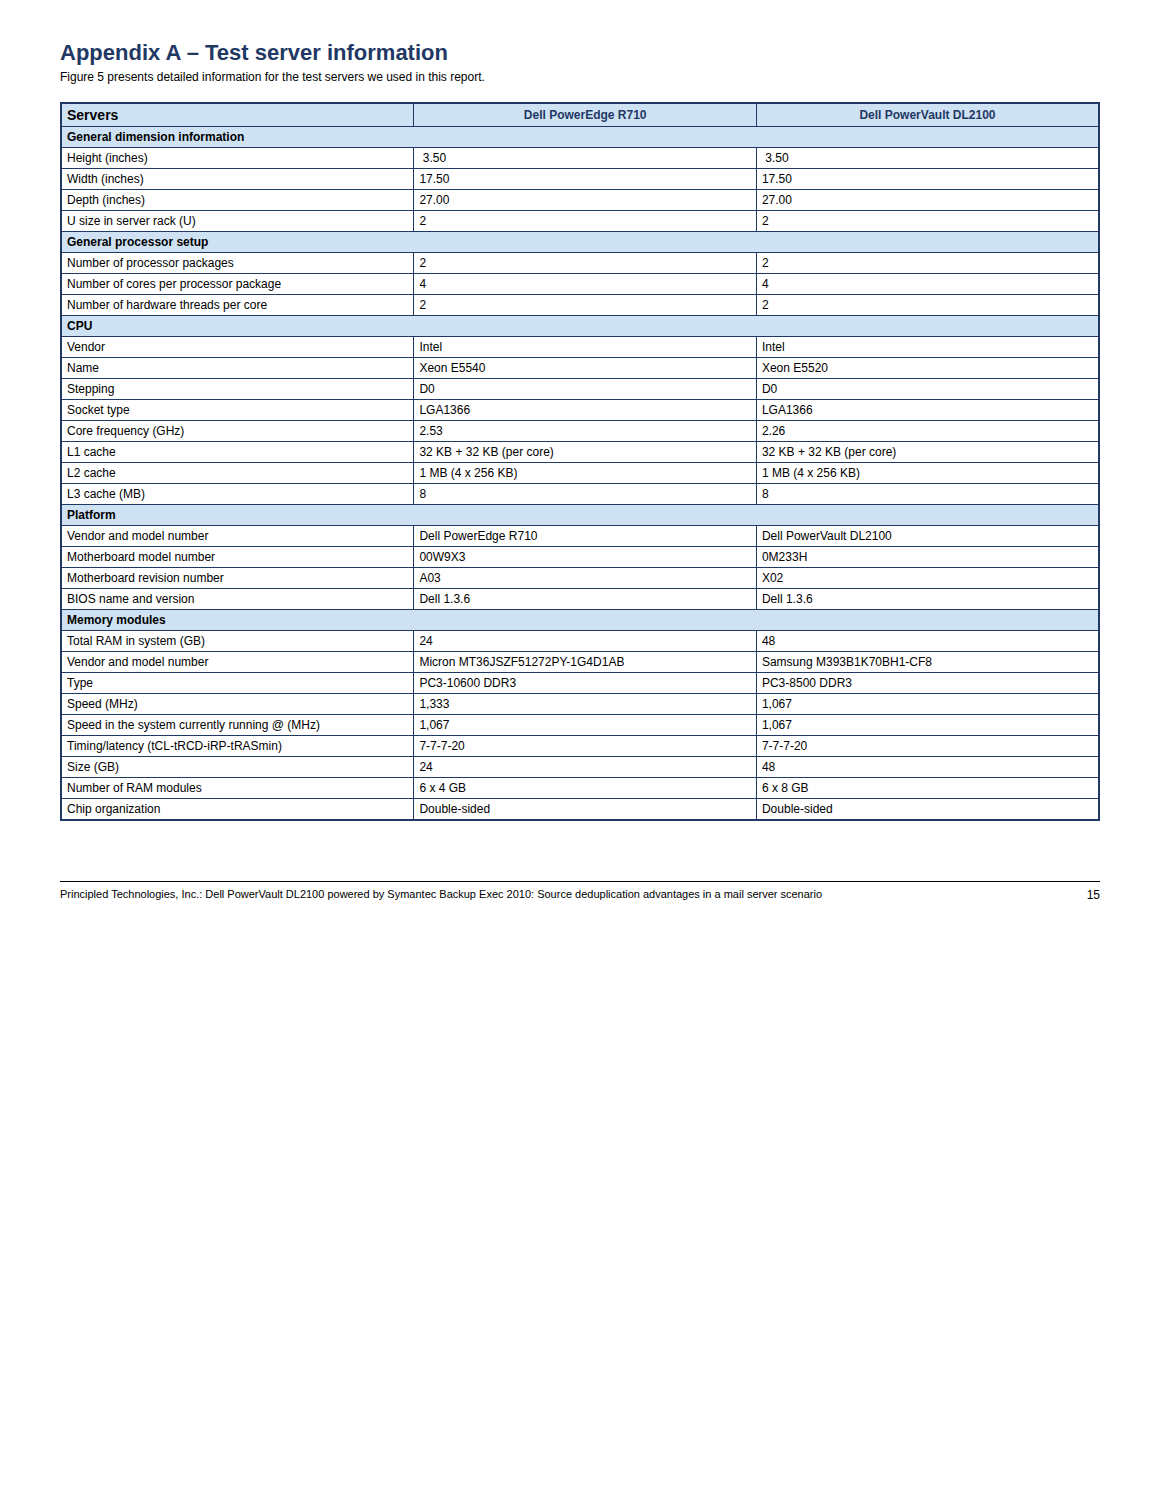Appendix A – Test server information
Figure 5 presents detailed information for the test servers we used in this report.
| Servers | Dell PowerEdge R710 | Dell PowerVault DL2100 |
| --- | --- | --- |
| General dimension information |
| Height (inches) | 3.50 | 3.50 |
| Width (inches) | 17.50 | 17.50 |
| Depth (inches) | 27.00 | 27.00 |
| U size in server rack (U) | 2 | 2 |
| General processor setup |
| Number of processor packages | 2 | 2 |
| Number of cores per processor package | 4 | 4 |
| Number of hardware threads per core | 2 | 2 |
| CPU |
| Vendor | Intel | Intel |
| Name | Xeon E5540 | Xeon E5520 |
| Stepping | D0 | D0 |
| Socket type | LGA1366 | LGA1366 |
| Core frequency (GHz) | 2.53 | 2.26 |
| L1 cache | 32 KB + 32 KB (per core) | 32 KB + 32 KB (per core) |
| L2 cache | 1 MB (4 x 256 KB) | 1 MB (4 x 256 KB) |
| L3 cache (MB) | 8 | 8 |
| Platform |
| Vendor and model number | Dell PowerEdge R710 | Dell PowerVault DL2100 |
| Motherboard model number | 00W9X3 | 0M233H |
| Motherboard revision number | A03 | X02 |
| BIOS name and version | Dell 1.3.6 | Dell 1.3.6 |
| Memory modules |
| Total RAM in system (GB) | 24 | 48 |
| Vendor and model number | Micron MT36JSZF51272PY-1G4D1AB | Samsung M393B1K70BH1-CF8 |
| Type | PC3-10600 DDR3 | PC3-8500 DDR3 |
| Speed (MHz) | 1,333 | 1,067 |
| Speed in the system currently running @ (MHz) | 1,067 | 1,067 |
| Timing/latency (tCL-tRCD-iRP-tRASmin) | 7-7-7-20 | 7-7-7-20 |
| Size (GB) | 24 | 48 |
| Number of RAM modules | 6 x 4 GB | 6 x 8 GB |
| Chip organization | Double-sided | Double-sided |
Principled Technologies, Inc.: Dell PowerVault DL2100 powered by Symantec Backup Exec 2010: Source deduplication advantages in a mail server scenario 15